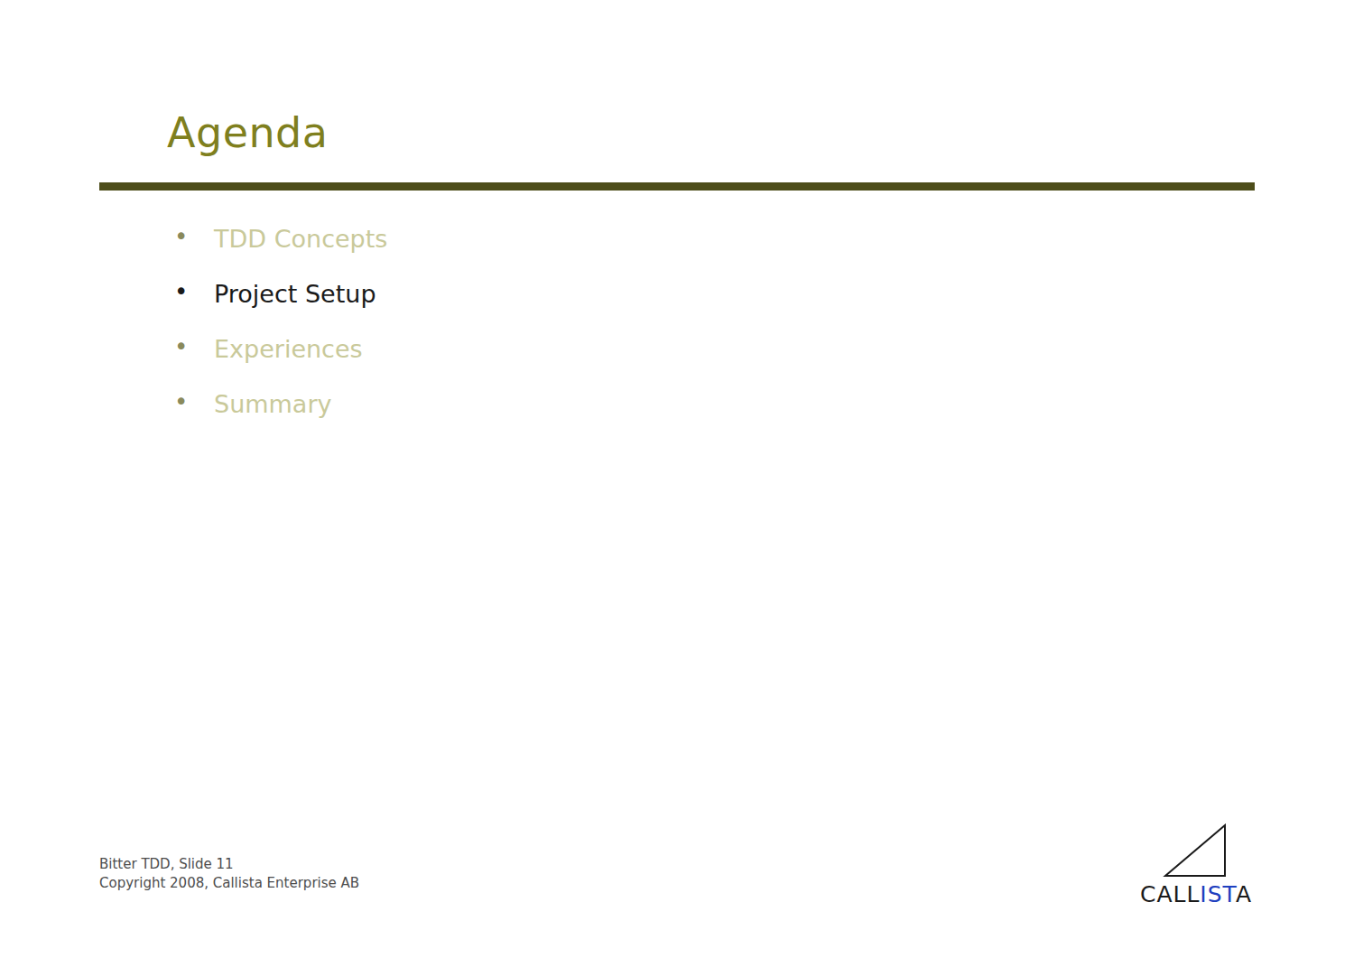Agenda
TDD Concepts
Project Setup
Experiences
Summary
Bitter TDD, Slide 11
Copyright 2008, Callista Enterprise AB
CALLISTA